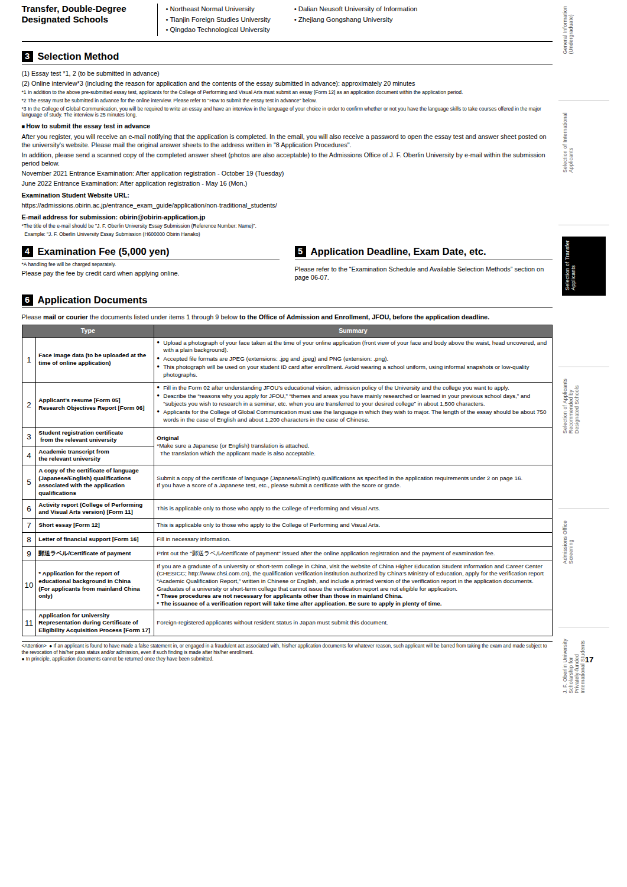General Information
(Undergraduate)
Selection of International
Applicants
Selection of Transfer
Applicants
Selection of Applicants
Recommended by
Designated Schools
Admissions Office
Screening
J. F. Oberlin University
Scholarship for
Privately-funded
International Students
Transfer, Double-Degree
Designated Schools
Northeast Normal University
Tianjin Foreign Studies University
Qingdao Technological University
Dalian Neusoft University of Information
Zhejiang Gongshang University
3
Selection Method
(1) Essay test *1, 2 (to be submitted in advance)
(2) Online interview*3 (including the reason for application and the contents of the essay submitted in advance): approximately 20 minutes
*1 In addition to the above pre-submitted essay test, applicants for the College of Performing and Visual Arts must submit an essay [Form 12] as an application document within the application period.
*2 The essay must be submitted in advance for the online interview. Please refer to "How to submit the essay test in advance" below.
*3 In the College of Global Communication, you will be required to write an essay and have an interview in the language of your choice in order to confirm whether or not you have the language skills to take courses offered in the major language of study. The interview is 25 minutes long.
How to submit the essay test in advance
After you register, you will receive an e-mail notifying that the application is completed. In the email, you will also receive a password to open the essay test and answer sheet posted on the university's website. Please mail the original answer sheets to the address written in "8 Application Procedures".
In addition, please send a scanned copy of the completed answer sheet (photos are also acceptable) to the Admissions Office of J. F. Oberlin University by e-mail within the submission period below.
November 2021 Entrance Examination: After application registration - October 19 (Tuesday)
June 2022 Entrance Examination: After application registration - May 16 (Mon.)
Examination Student Website URL:
https://admissions.obirin.ac.jp/entrance_exam_guide/application/non-traditional_students/
E-mail address for submission: obirin@obirin-application.jp
*The title of the e-mail should be "J. F. Oberlin University Essay Submission (Reference Number: Name)".
Example: "J. F. Oberlin University Essay Submission (H600000 Obirin Hanako)
4
Examination Fee (5,000 yen)
*A handling fee will be charged separately.
Please pay the fee by credit card when applying online.
5
Application Deadline, Exam Date, etc.
Please refer to the “Examination Schedule and Available Selection Methods” section on page 06-07.
6
Application Documents
Please mail or courier the documents listed under items 1 through 9 below to the Office of Admission and Enrollment, JFOU, before the application deadline.
| Type | Summary |
| --- | --- |
| 1 | Face image data (to be uploaded at the time of online application) | Upload a photograph of your face taken at the time of your online application (front view of your face and body above the waist, head uncovered, and with a plain background). Accepted file formats are JPEG (extensions: .jpg and .jpeg) and PNG (extension: .png). This photograph will be used on your student ID card after enrollment. Avoid wearing a school uniform, using informal snapshots or low-quality photographs. |
| 2 | Applicant’s resume [Form 05] Research Objectives Report [Form 06] | Fill in the Form 02 after understanding JFOU’s educational vision, admission policy of the University and the college you want to apply. Describe the “reasons why you apply for JFOU,” “themes and areas you have mainly researched or learned in your previous school days,” and “subjects you wish to research in a seminar, etc. when you are transferred to your desired college” in about 1,500 characters. Applicants for the College of Global Communication must use the language in which they wish to major. The length of the essay should be about 750 words in the case of English and about 1,200 characters in the case of Chinese. |
| 3 | Student registration certificate from the relevant university | Original *Make sure a Japanese (or English) translation is attached. The translation which the applicant made is also acceptable. |
| 4 | Academic transcript from the relevant university |
| 5 | A copy of the certificate of language (Japanese/English) qualifications associated with the application qualifications | Submit a copy of the certificate of language (Japanese/English) qualifications as specified in the application requirements under 2 on page 16. If you have a score of a Japanese test, etc., please submit a certificate with the score or grade. |
| 6 | Activity report (College of Performing and Visual Arts version) [Form 11] | This is applicable only to those who apply to the College of Performing and Visual Arts. |
| 7 | Short essay [Form 12] | This is applicable only to those who apply to the College of Performing and Visual Arts. |
| 8 | Letter of financial support [Form 16] | Fill in necessary information. |
| 9 | 郵送ラベル/Certificate of payment | Print out the "郵送ラベル/certificate of payment" issued after the online application registration and the payment of examination fee. |
| 10 | * Application for the report of educational background in China (For applicants from mainland China only) | If you are a graduate of a university or short-term college in China, visit the website of China Higher Education Student Information and Career Center (CHESICC; http://www.chsi.com.cn), the qualification verification institution authorized by China’s Ministry of Education, apply for the verification report “Academic Qualification Report,” written in Chinese or English, and include a printed version of the verification report in the application documents. Graduates of a university or short-term college that cannot issue the verification report are not eligible for application. * These procedures are not necessary for applicants other than those in mainland China. * The issuance of a verification report will take time after application. Be sure to apply in plenty of time. |
| 11 | Application for University Representation during Certificate of Eligibility Acquisition Process [Form 17] | Foreign-registered applicants without resident status in Japan must submit this document. |
<Attention> ● If an applicant is found to have made a false statement in, or engaged in a fraudulent act associated with, his/her application documents for whatever reason, such applicant will be barred from taking the exam and made subject to the revocation of his/her pass status and/or admission, even if such finding is made after his/her enrollment.
● In principle, application documents cannot be returned once they have been submitted. 17